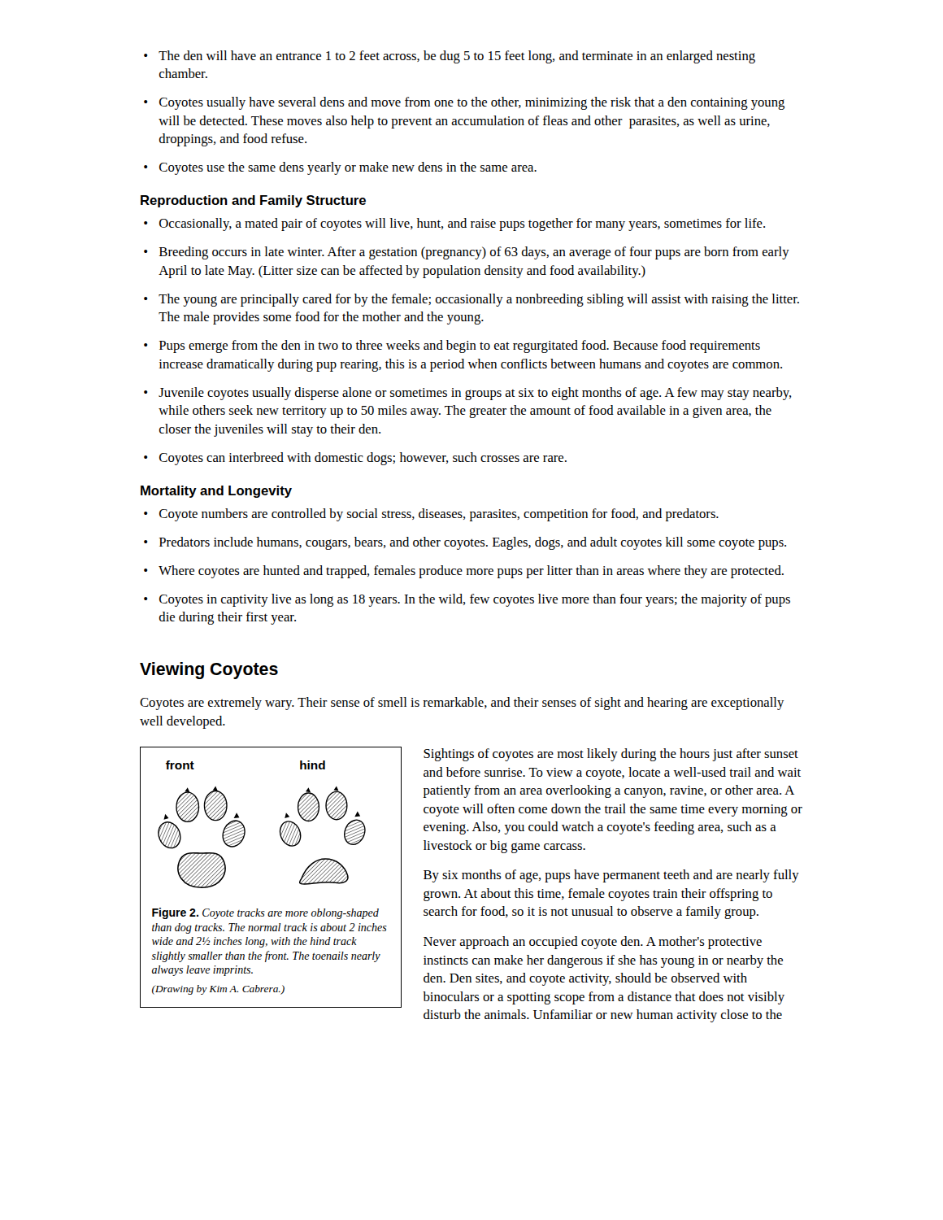The den will have an entrance 1 to 2 feet across, be dug 5 to 15 feet long, and terminate in an enlarged nesting chamber.
Coyotes usually have several dens and move from one to the other, minimizing the risk that a den containing young will be detected. These moves also help to prevent an accumulation of fleas and other parasites, as well as urine, droppings, and food refuse.
Coyotes use the same dens yearly or make new dens in the same area.
Reproduction and Family Structure
Occasionally, a mated pair of coyotes will live, hunt, and raise pups together for many years, sometimes for life.
Breeding occurs in late winter. After a gestation (pregnancy) of 63 days, an average of four pups are born from early April to late May. (Litter size can be affected by population density and food availability.)
The young are principally cared for by the female; occasionally a nonbreeding sibling will assist with raising the litter. The male provides some food for the mother and the young.
Pups emerge from the den in two to three weeks and begin to eat regurgitated food. Because food requirements increase dramatically during pup rearing, this is a period when conflicts between humans and coyotes are common.
Juvenile coyotes usually disperse alone or sometimes in groups at six to eight months of age. A few may stay nearby, while others seek new territory up to 50 miles away. The greater the amount of food available in a given area, the closer the juveniles will stay to their den.
Coyotes can interbreed with domestic dogs; however, such crosses are rare.
Mortality and Longevity
Coyote numbers are controlled by social stress, diseases, parasites, competition for food, and predators.
Predators include humans, cougars, bears, and other coyotes. Eagles, dogs, and adult coyotes kill some coyote pups.
Where coyotes are hunted and trapped, females produce more pups per litter than in areas where they are protected.
Coyotes in captivity live as long as 18 years. In the wild, few coyotes live more than four years; the majority of pups die during their first year.
Viewing Coyotes
Coyotes are extremely wary. Their sense of smell is remarkable, and their senses of sight and hearing are exceptionally well developed.
front hind
Figure 2. Coyote tracks are more oblong-shaped than dog tracks. The normal track is about 2 inches wide and 2½ inches long, with the hind track slightly smaller than the front. The toenails nearly always leave imprints.
(Drawing by Kim A. Cabrera.)
Sightings of coyotes are most likely during the hours just after sunset and before sunrise. To view a coyote, locate a well-used trail and wait patiently from an area overlooking a canyon, ravine, or other area. A coyote will often come down the trail the same time every morning or evening. Also, you could watch a coyote's feeding area, such as a livestock or big game carcass.
By six months of age, pups have permanent teeth and are nearly fully grown. At about this time, female coyotes train their offspring to search for food, so it is not unusual to observe a family group.
Never approach an occupied coyote den. A mother's protective instincts can make her dangerous if she has young in or nearby the den. Den sites, and coyote activity, should be observed with binoculars or a spotting scope from a distance that does not visibly disturb the animals. Unfamiliar or new human activity close to the